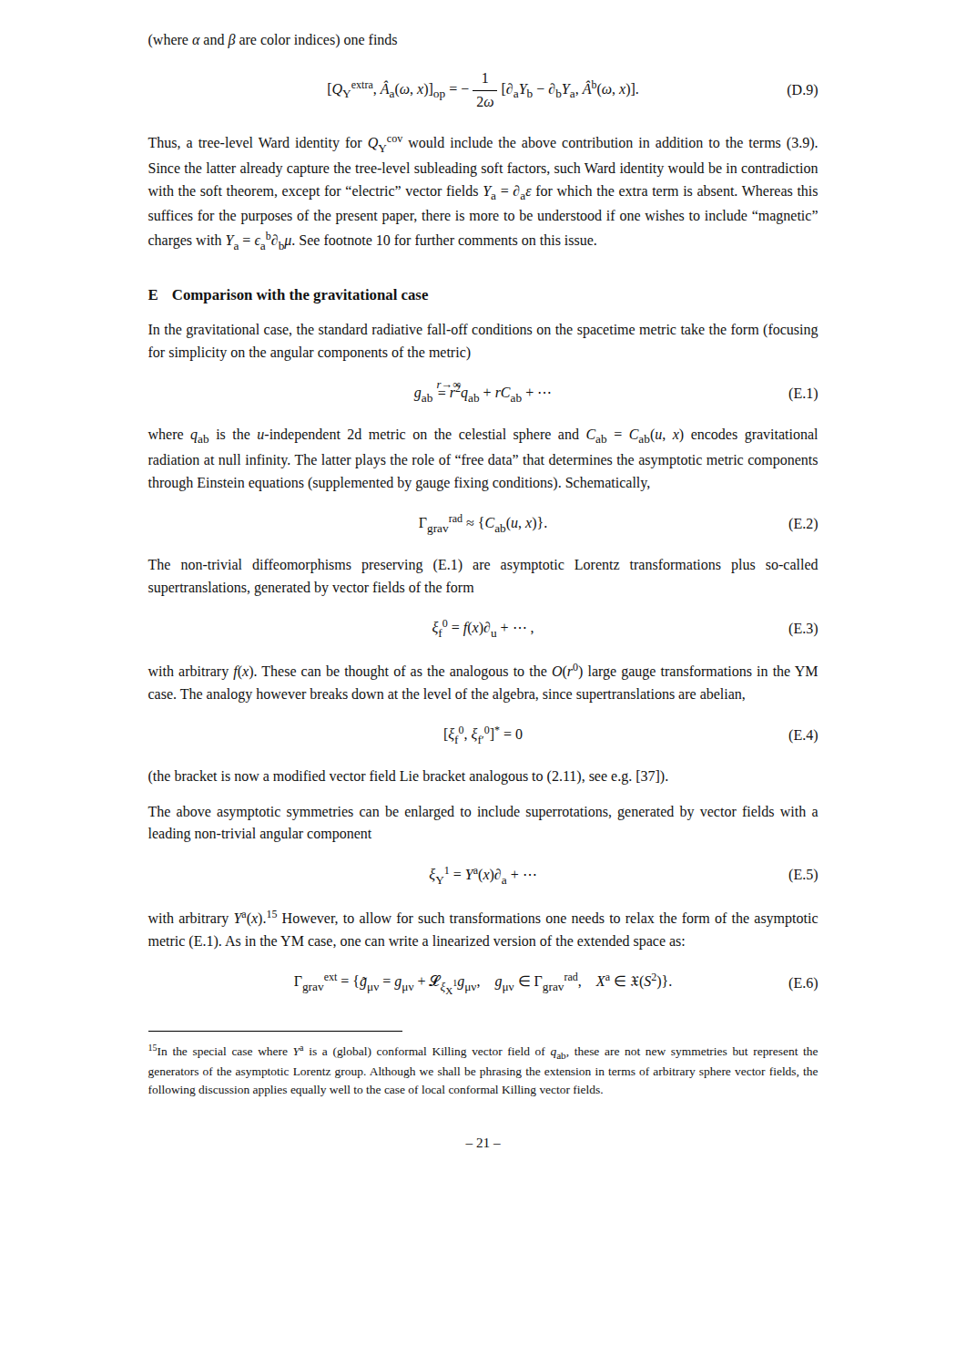(where α and β are color indices) one finds
[QYextra, Âa(ω, x)]op = −12ω[∂aYb − ∂bYa, Âb(ω, x)].
(D.9)
Thus, a tree-level Ward identity for QYcov would include the above contribution in addition to the terms (3.9). Since the latter already capture the tree-level subleading soft factors, such Ward identity would be in contradiction with the soft theorem, except for “electric” vector fields Ya = ∂aε for which the extra term is absent. Whereas this suffices for the purposes of the present paper, there is more to be understood if one wishes to include “magnetic” charges with Ya = ϵab∂bμ. See footnote 10 for further comments on this issue.
EComparison with the gravitational case
In the gravitational case, the standard radiative fall-off conditions on the spacetime metric take the form (focusing for simplicity on the angular components of the metric)
gab r→∞= r2qab + rCab + ⋯
(E.1)
where qab is the u-independent 2d metric on the celestial sphere and Cab = Cab(u, x) encodes gravitational radiation at null infinity. The latter plays the role of “free data” that determines the asymptotic metric components through Einstein equations (supplemented by gauge fixing conditions). Schematically,
Γgravrad ≈ {Cab(u, x)}.
(E.2)
The non-trivial diffeomorphisms preserving (E.1) are asymptotic Lorentz transformations plus so-called supertranslations, generated by vector fields of the form
ξf0 = f(x)∂u + ⋯ ,
(E.3)
with arbitrary f(x). These can be thought of as the analogous to the O(r0) large gauge transformations in the YM case. The analogy however breaks down at the level of the algebra, since supertranslations are abelian,
[ξf0, ξf′0]* = 0
(E.4)
(the bracket is now a modified vector field Lie bracket analogous to (2.11), see e.g. [37]).
The above asymptotic symmetries can be enlarged to include superrotations, generated by vector fields with a leading non-trivial angular component
ξY1 = Ya(x)∂a + ⋯
(E.5)
with arbitrary Ya(x).15 However, to allow for such transformations one needs to relax the form of the asymptotic metric (E.1). As in the YM case, one can write a linearized version of the extended space as:
Γgravext = {g̃μν = gμν + 𝓛ξX1gμν, gμν ∈ Γgravrad, Xa ∈ 𝔛(S2)}.
(E.6)
15In the special case where Ya is a (global) conformal Killing vector field of qab, these are not new symmetries but represent the generators of the asymptotic Lorentz group. Although we shall be phrasing the extension in terms of arbitrary sphere vector fields, the following discussion applies equally well to the case of local conformal Killing vector fields.
– 21 –